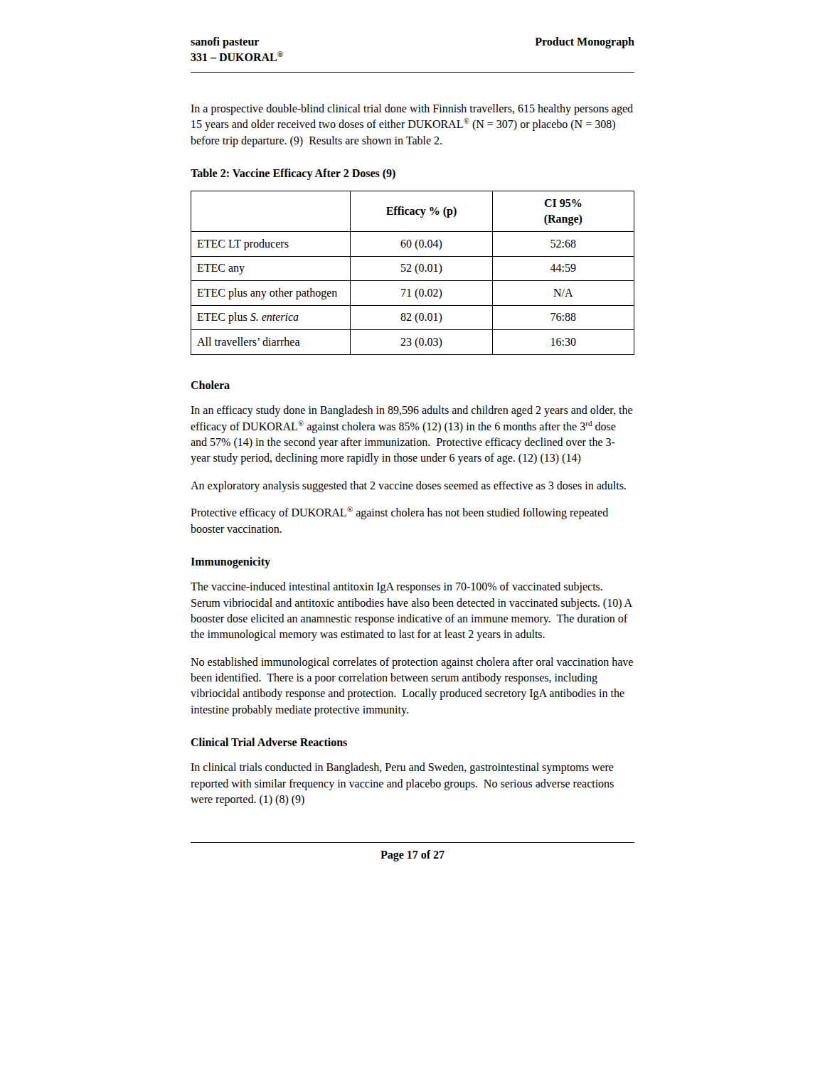sanofi pasteur
331 – DUKORAL®
Product Monograph
In a prospective double-blind clinical trial done with Finnish travellers, 615 healthy persons aged 15 years and older received two doses of either DUKORAL® (N = 307) or placebo (N = 308) before trip departure. (9) Results are shown in Table 2.
Table 2: Vaccine Efficacy After 2 Doses (9)
| | Efficacy % (p) | CI 95% (Range) |
| --- | --- | --- |
| ETEC LT producers | 60 (0.04) | 52:68 |
| ETEC any | 52 (0.01) | 44:59 |
| ETEC plus any other pathogen | 71 (0.02) | N/A |
| ETEC plus S. enterica | 82 (0.01) | 76:88 |
| All travellers’ diarrhea | 23 (0.03) | 16:30 |
Cholera
In an efficacy study done in Bangladesh in 89,596 adults and children aged 2 years and older, the efficacy of DUKORAL® against cholera was 85% (12) (13) in the 6 months after the 3rd dose and 57% (14) in the second year after immunization. Protective efficacy declined over the 3-year study period, declining more rapidly in those under 6 years of age. (12) (13) (14)
An exploratory analysis suggested that 2 vaccine doses seemed as effective as 3 doses in adults.
Protective efficacy of DUKORAL® against cholera has not been studied following repeated booster vaccination.
Immunogenicity
The vaccine-induced intestinal antitoxin IgA responses in 70-100% of vaccinated subjects. Serum vibriocidal and antitoxic antibodies have also been detected in vaccinated subjects. (10) A booster dose elicited an anamnestic response indicative of an immune memory. The duration of the immunological memory was estimated to last for at least 2 years in adults.
No established immunological correlates of protection against cholera after oral vaccination have been identified. There is a poor correlation between serum antibody responses, including vibriocidal antibody response and protection. Locally produced secretory IgA antibodies in the intestine probably mediate protective immunity.
Clinical Trial Adverse Reactions
In clinical trials conducted in Bangladesh, Peru and Sweden, gastrointestinal symptoms were reported with similar frequency in vaccine and placebo groups. No serious adverse reactions were reported. (1) (8) (9)
Page 17 of 27